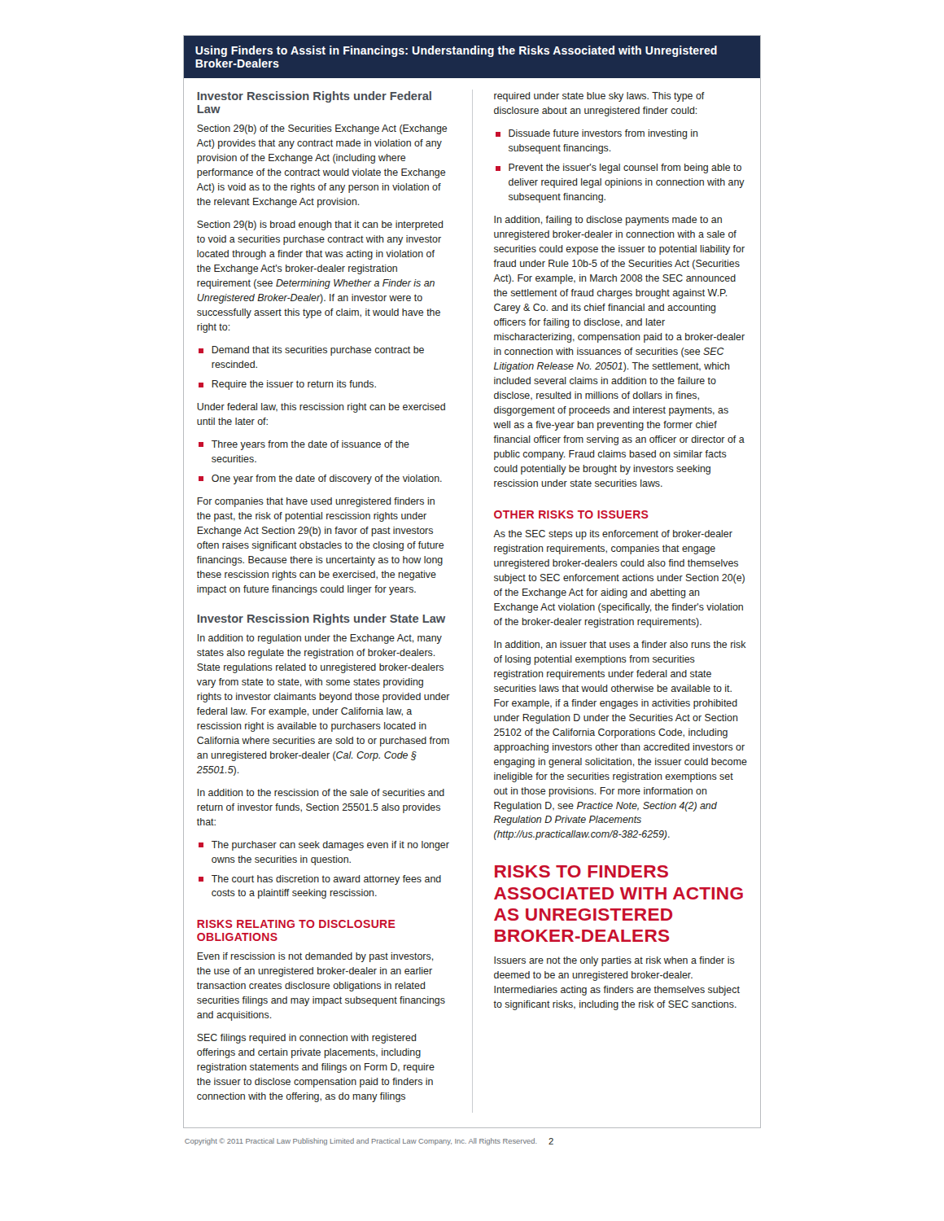Using Finders to Assist in Financings: Understanding the Risks Associated with Unregistered Broker-Dealers
Investor Rescission Rights under Federal Law
Section 29(b) of the Securities Exchange Act (Exchange Act) provides that any contract made in violation of any provision of the Exchange Act (including where performance of the contract would violate the Exchange Act) is void as to the rights of any person in violation of the relevant Exchange Act provision.
Section 29(b) is broad enough that it can be interpreted to void a securities purchase contract with any investor located through a finder that was acting in violation of the Exchange Act's broker-dealer registration requirement (see Determining Whether a Finder is an Unregistered Broker-Dealer). If an investor were to successfully assert this type of claim, it would have the right to:
Demand that its securities purchase contract be rescinded.
Require the issuer to return its funds.
Under federal law, this rescission right can be exercised until the later of:
Three years from the date of issuance of the securities.
One year from the date of discovery of the violation.
For companies that have used unregistered finders in the past, the risk of potential rescission rights under Exchange Act Section 29(b) in favor of past investors often raises significant obstacles to the closing of future financings. Because there is uncertainty as to how long these rescission rights can be exercised, the negative impact on future financings could linger for years.
Investor Rescission Rights under State Law
In addition to regulation under the Exchange Act, many states also regulate the registration of broker-dealers. State regulations related to unregistered broker-dealers vary from state to state, with some states providing rights to investor claimants beyond those provided under federal law. For example, under California law, a rescission right is available to purchasers located in California where securities are sold to or purchased from an unregistered broker-dealer (Cal. Corp. Code § 25501.5).
In addition to the rescission of the sale of securities and return of investor funds, Section 25501.5 also provides that:
The purchaser can seek damages even if it no longer owns the securities in question.
The court has discretion to award attorney fees and costs to a plaintiff seeking rescission.
Risks Relating to Disclosure Obligations
Even if rescission is not demanded by past investors, the use of an unregistered broker-dealer in an earlier transaction creates disclosure obligations in related securities filings and may impact subsequent financings and acquisitions.
SEC filings required in connection with registered offerings and certain private placements, including registration statements and filings on Form D, require the issuer to disclose compensation paid to finders in connection with the offering, as do many filings
required under state blue sky laws. This type of disclosure about an unregistered finder could:
Dissuade future investors from investing in subsequent financings.
Prevent the issuer's legal counsel from being able to deliver required legal opinions in connection with any subsequent financing.
In addition, failing to disclose payments made to an unregistered broker-dealer in connection with a sale of securities could expose the issuer to potential liability for fraud under Rule 10b-5 of the Securities Act (Securities Act). For example, in March 2008 the SEC announced the settlement of fraud charges brought against W.P. Carey & Co. and its chief financial and accounting officers for failing to disclose, and later mischaracterizing, compensation paid to a broker-dealer in connection with issuances of securities (see SEC Litigation Release No. 20501). The settlement, which included several claims in addition to the failure to disclose, resulted in millions of dollars in fines, disgorgement of proceeds and interest payments, as well as a five-year ban preventing the former chief financial officer from serving as an officer or director of a public company. Fraud claims based on similar facts could potentially be brought by investors seeking rescission under state securities laws.
Other Risks to Issuers
As the SEC steps up its enforcement of broker-dealer registration requirements, companies that engage unregistered broker-dealers could also find themselves subject to SEC enforcement actions under Section 20(e) of the Exchange Act for aiding and abetting an Exchange Act violation (specifically, the finder's violation of the broker-dealer registration requirements).
In addition, an issuer that uses a finder also runs the risk of losing potential exemptions from securities registration requirements under federal and state securities laws that would otherwise be available to it. For example, if a finder engages in activities prohibited under Regulation D under the Securities Act or Section 25102 of the California Corporations Code, including approaching investors other than accredited investors or engaging in general solicitation, the issuer could become ineligible for the securities registration exemptions set out in those provisions. For more information on Regulation D, see Practice Note, Section 4(2) and Regulation D Private Placements (http://us.practicallaw.com/8-382-6259).
Risks to Finders Associated with Acting as Unregistered Broker-Dealers
Issuers are not the only parties at risk when a finder is deemed to be an unregistered broker-dealer. Intermediaries acting as finders are themselves subject to significant risks, including the risk of SEC sanctions.
Copyright © 2011 Practical Law Publishing Limited and Practical Law Company, Inc. All Rights Reserved. 2